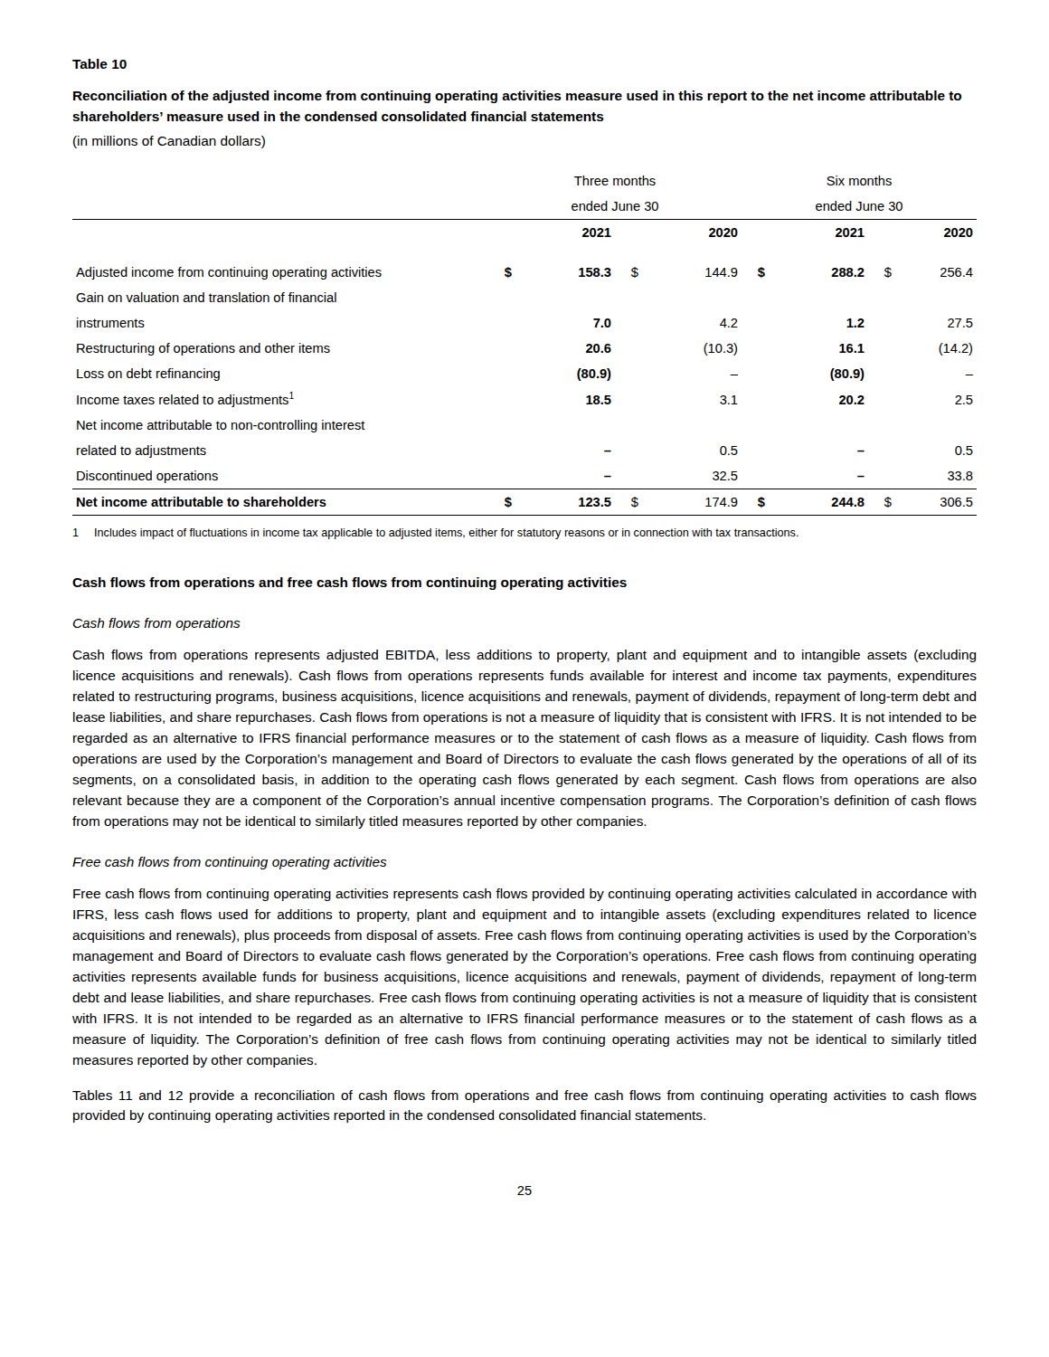Table 10
Reconciliation of the adjusted income from continuing operating activities measure used in this report to the net income attributable to shareholders’ measure used in the condensed consolidated financial statements
(in millions of Canadian dollars)
| | Three months | Six months |
| --- | --- | --- |
| | ended June 30 | ended June 30 |
| | 2021 | 2020 | 2021 | 2020 |
| Adjusted income from continuing operating activities | $ | 158.3 | $ | 144.9 | $ | 288.2 | $ | 256.4 |
| Gain on valuation and translation of financial | | | | | | | | |
| instruments | | 7.0 | | 4.2 | | 1.2 | | 27.5 |
| Restructuring of operations and other items | | 20.6 | | (10.3) | | 16.1 | | (14.2) |
| Loss on debt refinancing | | (80.9) | | – | | (80.9) | | – |
| Income taxes related to adjustments 1 | | 18.5 | | 3.1 | | 20.2 | | 2.5 |
| Net income attributable to non-controlling interest | | | | | | | | |
| related to adjustments | | – | | 0.5 | | – | | 0.5 |
| Discontinued operations | | – | | 32.5 | | – | | 33.8 |
| Net income attributable to shareholders | $ | 123.5 | $ | 174.9 | $ | 244.8 | $ | 306.5 |
1 Includes impact of fluctuations in income tax applicable to adjusted items, either for statutory reasons or in connection with tax transactions.
Cash flows from operations and free cash flows from continuing operating activities
Cash flows from operations
Cash flows from operations represents adjusted EBITDA, less additions to property, plant and equipment and to intangible assets (excluding licence acquisitions and renewals). Cash flows from operations represents funds available for interest and income tax payments, expenditures related to restructuring programs, business acquisitions, licence acquisitions and renewals, payment of dividends, repayment of long-term debt and lease liabilities, and share repurchases. Cash flows from operations is not a measure of liquidity that is consistent with IFRS. It is not intended to be regarded as an alternative to IFRS financial performance measures or to the statement of cash flows as a measure of liquidity. Cash flows from operations are used by the Corporation’s management and Board of Directors to evaluate the cash flows generated by the operations of all of its segments, on a consolidated basis, in addition to the operating cash flows generated by each segment. Cash flows from operations are also relevant because they are a component of the Corporation’s annual incentive compensation programs. The Corporation’s definition of cash flows from operations may not be identical to similarly titled measures reported by other companies.
Free cash flows from continuing operating activities
Free cash flows from continuing operating activities represents cash flows provided by continuing operating activities calculated in accordance with IFRS, less cash flows used for additions to property, plant and equipment and to intangible assets (excluding expenditures related to licence acquisitions and renewals), plus proceeds from disposal of assets. Free cash flows from continuing operating activities is used by the Corporation’s management and Board of Directors to evaluate cash flows generated by the Corporation’s operations. Free cash flows from continuing operating activities represents available funds for business acquisitions, licence acquisitions and renewals, payment of dividends, repayment of long-term debt and lease liabilities, and share repurchases. Free cash flows from continuing operating activities is not a measure of liquidity that is consistent with IFRS. It is not intended to be regarded as an alternative to IFRS financial performance measures or to the statement of cash flows as a measure of liquidity. The Corporation’s definition of free cash flows from continuing operating activities may not be identical to similarly titled measures reported by other companies.
Tables 11 and 12 provide a reconciliation of cash flows from operations and free cash flows from continuing operating activities to cash flows provided by continuing operating activities reported in the condensed consolidated financial statements.
25